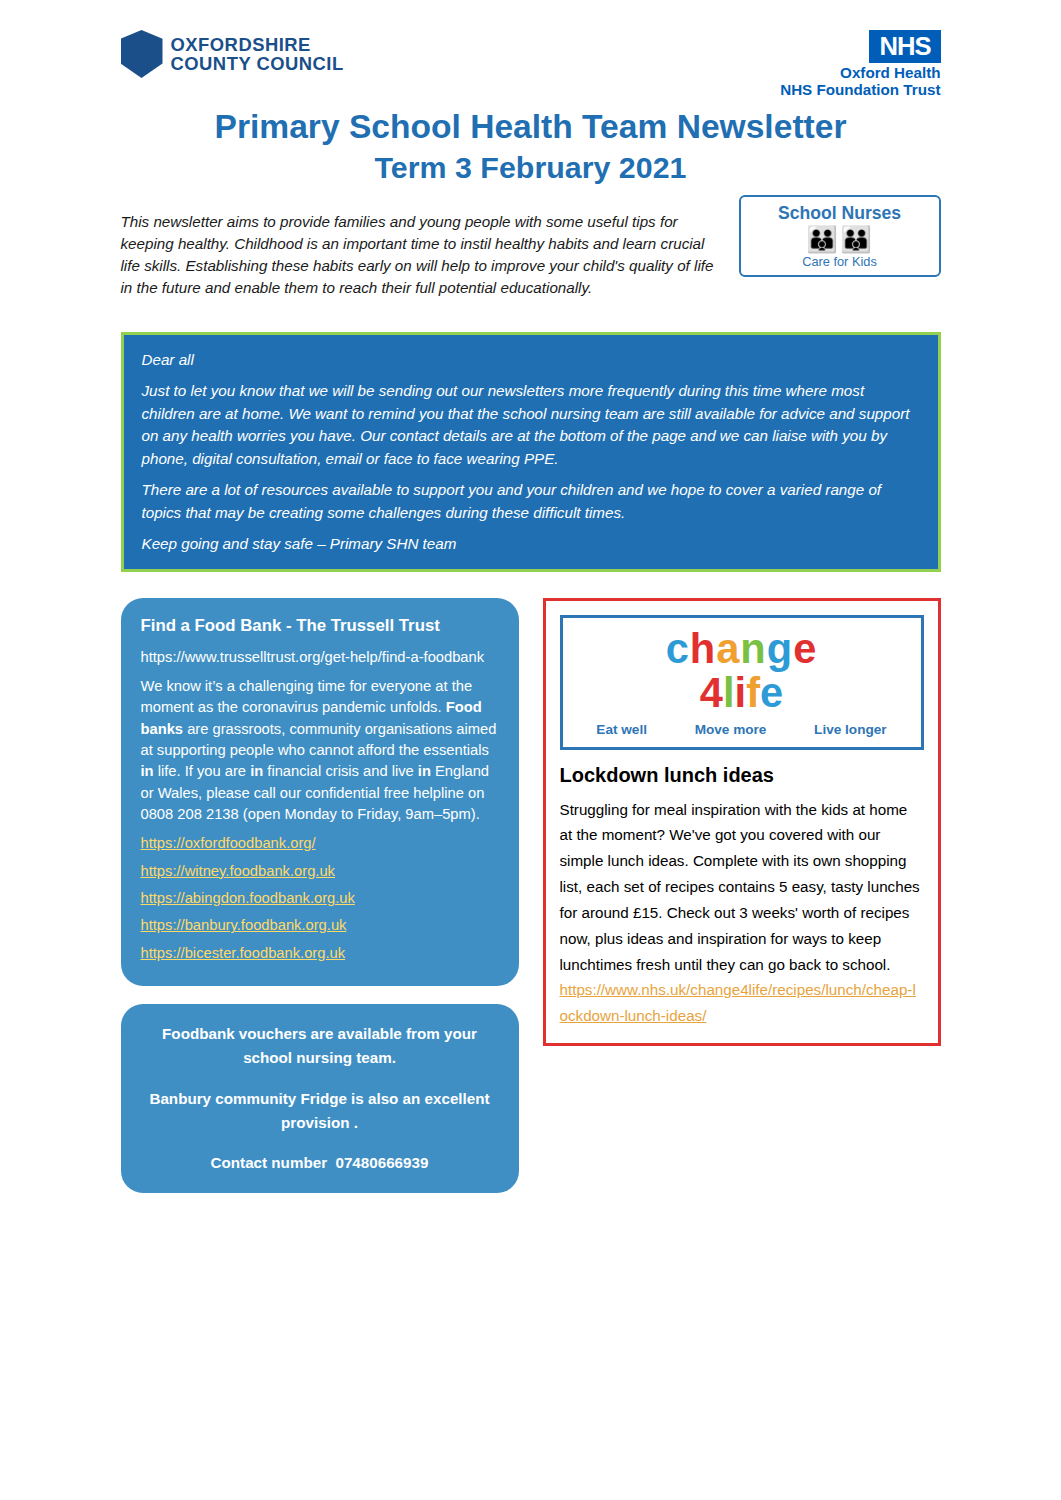OXFORDSHIRE
COUNTY COUNCIL
NHS
Oxford Health
NHS Foundation Trust
Primary School Health Team Newsletter
Term 3 February 2021
This newsletter aims to provide families and young people with some useful tips for keeping healthy. Childhood is an important time to instil healthy habits and learn crucial life skills. Establishing these habits early on will help to improve your child's quality of life in the future and enable them to reach their full potential educationally.
School Nurses
👪👪
Care for Kids
Dear all
Just to let you know that we will be sending out our newsletters more frequently during this time where most children are at home. We want to remind you that the school nursing team are still available for advice and support on any health worries you have. Our contact details are at the bottom of the page and we can liaise with you by phone, digital consultation, email or face to face wearing PPE.
There are a lot of resources available to support you and your children and we hope to cover a varied range of topics that may be creating some challenges during these difficult times.
Keep going and stay safe – Primary SHN team
Find a Food Bank - The Trussell Trust
https://www.trusselltrust.org/get-help/find-a-foodbank
We know it’s a challenging time for everyone at the moment as the coronavirus pandemic unfolds. Food banks are grassroots, community organisations aimed at supporting people who cannot afford the essentials in life. If you are in financial crisis and live in England or Wales, please call our confidential free helpline on 0808 208 2138 (open Monday to Friday, 9am–5pm).
https://oxfordfoodbank.org/ https://witney.foodbank.org.uk https://abingdon.foodbank.org.uk https://banbury.foodbank.org.uk https://bicester.foodbank.org.uk
Foodbank vouchers are available from your school nursing team.
Banbury community Fridge is also an excellent provision .
Contact number 07480666939
change
4 life
Eat well Move more Live longer
Lockdown lunch ideas
Struggling for meal inspiration with the kids at home at the moment? We've got you covered with our simple lunch ideas. Complete with its own shopping list, each set of recipes contains 5 easy, tasty lunches for around £15. Check out 3 weeks' worth of recipes now, plus ideas and inspiration for ways to keep lunchtimes fresh until they can go back to school.
https://www.nhs.uk/change4life/recipes/lunch/cheap-lockdown-lunch-ideas/